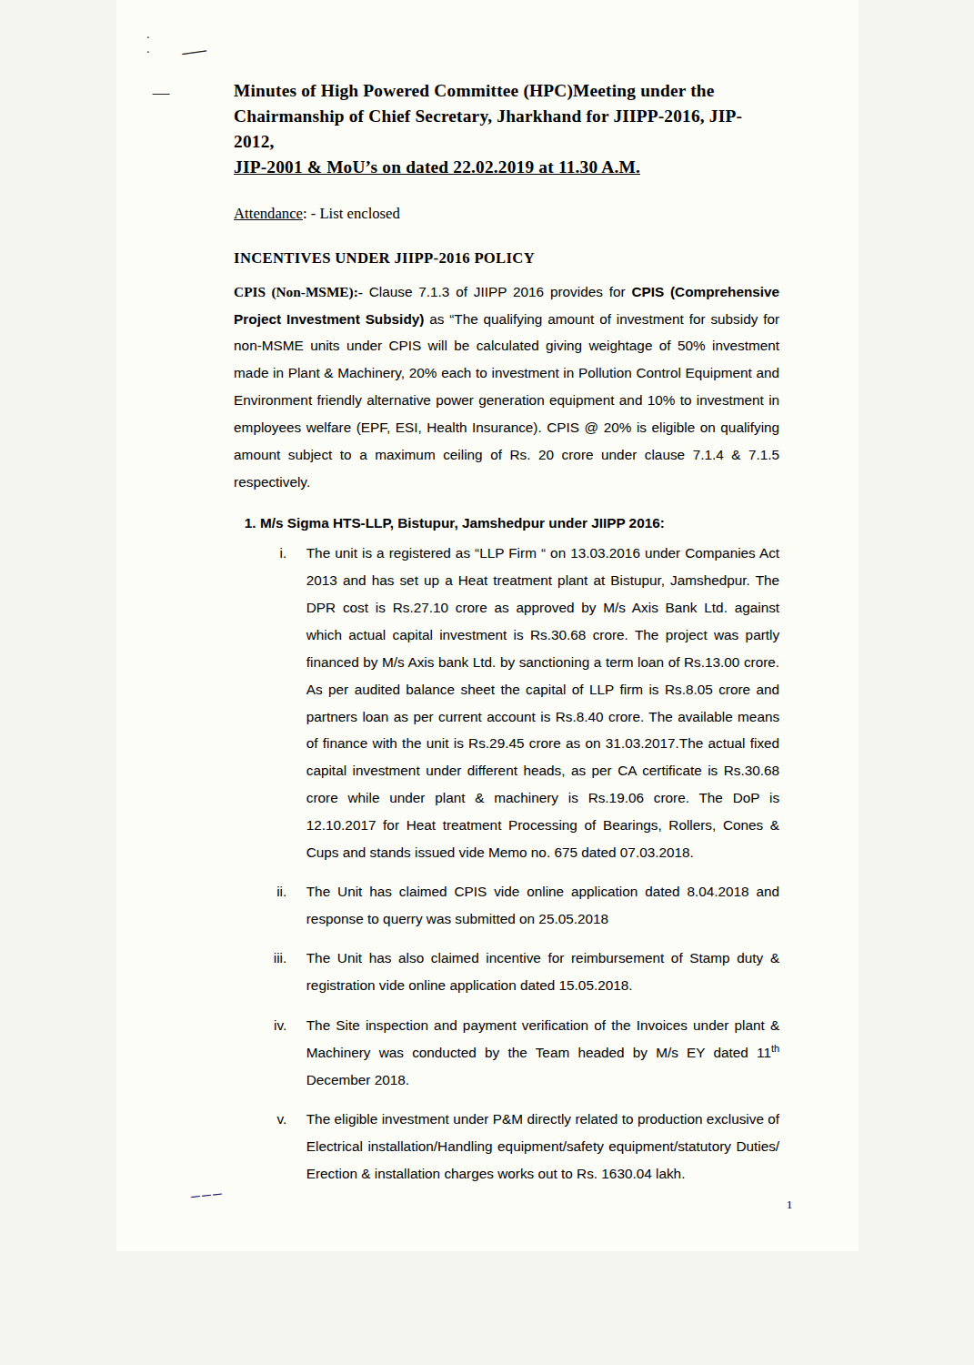. .
—
—
Minutes of High Powered Committee (HPC)Meeting under the
Chairmanship of Chief Secretary, Jharkhand for JIIPP-2016, JIP-2012,
JIP-2001 & MoU’s on dated 22.02.2019 at 11.30 A.M.
Attendance: - List enclosed
INCENTIVES UNDER JIIPP-2016 POLICY
CPIS (Non-MSME):- Clause 7.1.3 of JIIPP 2016 provides for CPIS (Comprehensive Project Investment Subsidy) as “The qualifying amount of investment for subsidy for non-MSME units under CPIS will be calculated giving weightage of 50% investment made in Plant & Machinery, 20% each to investment in Pollution Control Equipment and Environment friendly alternative power generation equipment and 10% to investment in employees welfare (EPF, ESI, Health Insurance). CPIS @ 20% is eligible on qualifying amount subject to a maximum ceiling of Rs. 20 crore under clause 7.1.4 & 7.1.5 respectively.
M/s Sigma HTS-LLP, Bistupur, Jamshedpur under JIIPP 2016:
The unit is a registered as “LLP Firm “ on 13.03.2016 under Companies Act 2013 and has set up a Heat treatment plant at Bistupur, Jamshedpur. The DPR cost is Rs.27.10 crore as approved by M/s Axis Bank Ltd. against which actual capital investment is Rs.30.68 crore. The project was partly financed by M/s Axis bank Ltd. by sanctioning a term loan of Rs.13.00 crore. As per audited balance sheet the capital of LLP firm is Rs.8.05 crore and partners loan as per current account is Rs.8.40 crore. The available means of finance with the unit is Rs.29.45 crore as on 31.03.2017.The actual fixed capital investment under different heads, as per CA certificate is Rs.30.68 crore while under plant & machinery is Rs.19.06 crore. The DoP is 12.10.2017 for Heat treatment Processing of Bearings, Rollers, Cones & Cups and stands issued vide Memo no. 675 dated 07.03.2018.
The Unit has claimed CPIS vide online application dated 8.04.2018 and response to querry was submitted on 25.05.2018
The Unit has also claimed incentive for reimbursement of Stamp duty & registration vide online application dated 15.05.2018.
The Site inspection and payment verification of the Invoices under plant & Machinery was conducted by the Team headed by M/s EY dated 11th December 2018.
The eligible investment under P&M directly related to production exclusive of Electrical installation/Handling equipment/safety equipment/statutory Duties/ Erection & installation charges works out to Rs. 1630.04 lakh.
−−−
1